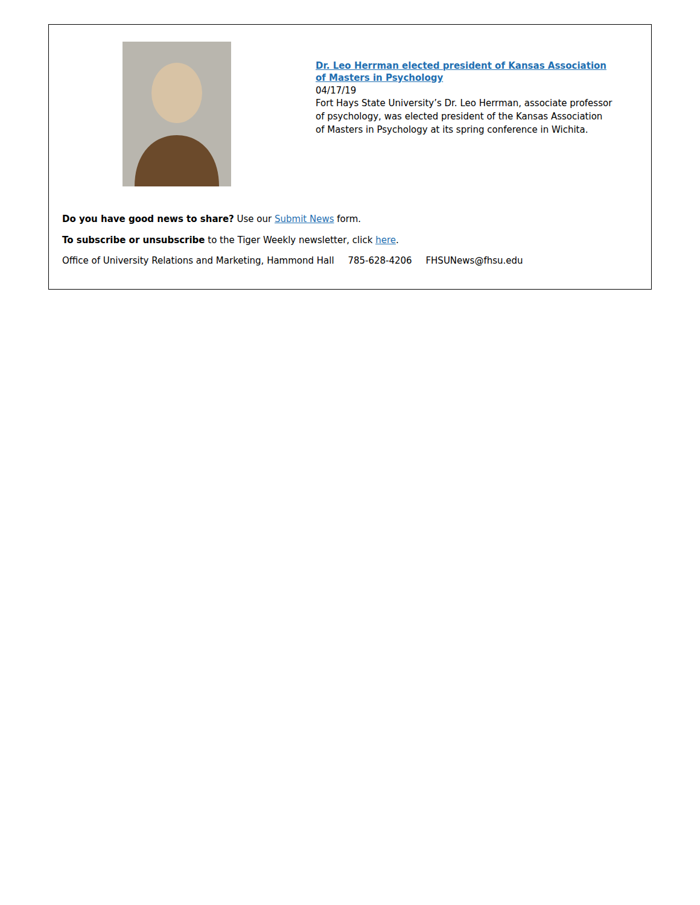Dr. Leo Herrman elected president of Kansas Association of Masters in Psychology
04/17/19
Fort Hays State University’s Dr. Leo Herrman, associate professor of psychology, was elected president of the Kansas Association of Masters in Psychology at its spring conference in Wichita.
Do you have good news to share? Use our Submit News form.
To subscribe or unsubscribe to the Tiger Weekly newsletter, click here.
Office of University Relations and Marketing, Hammond Hall 785-628-4206 FHSUNews@fhsu.edu